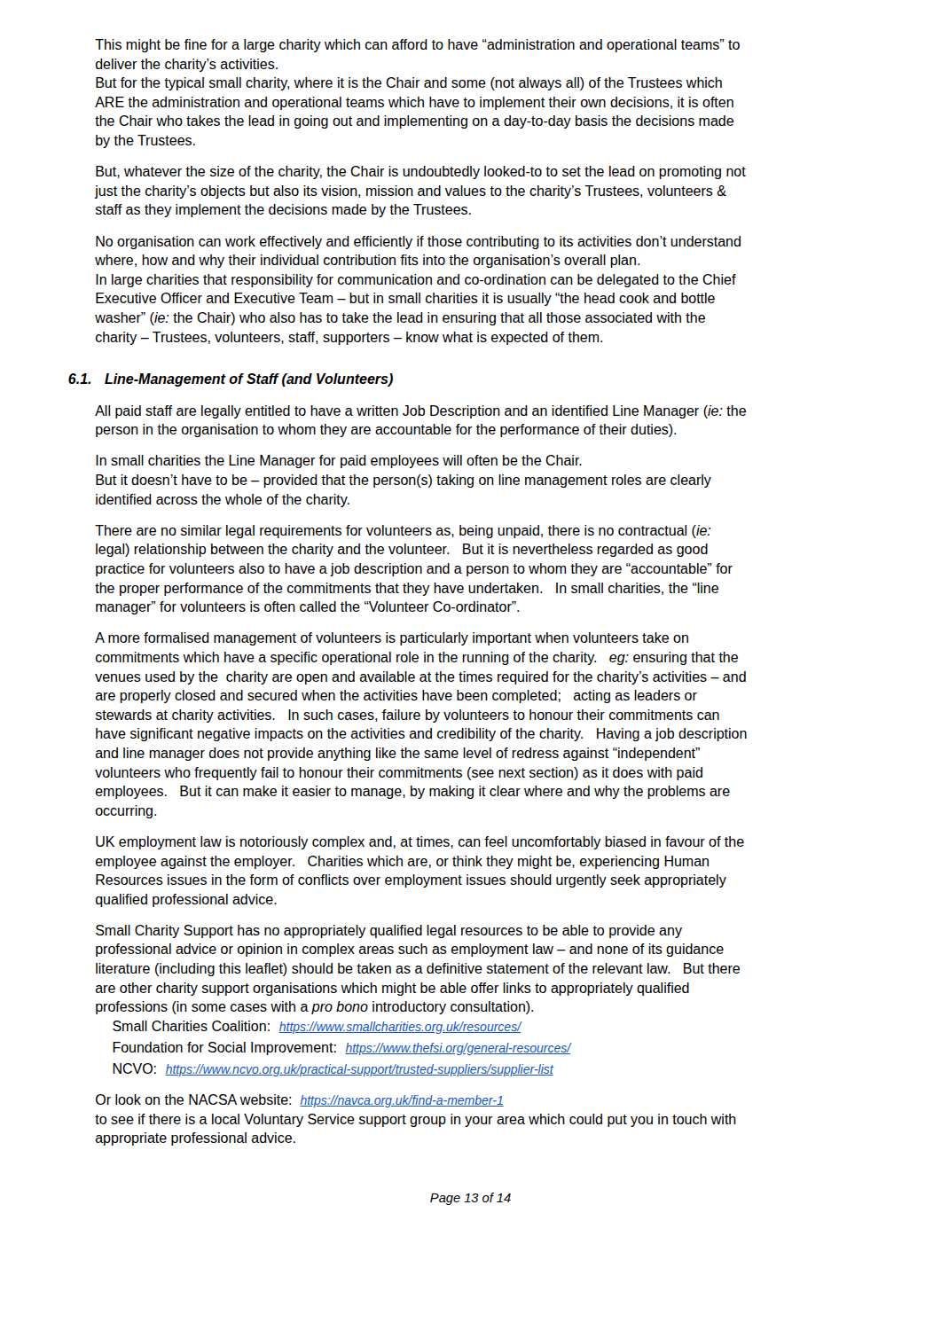This might be fine for a large charity which can afford to have “administration and operational teams” to deliver the charity’s activities.
But for the typical small charity, where it is the Chair and some (not always all) of the Trustees which ARE the administration and operational teams which have to implement their own decisions, it is often the Chair who takes the lead in going out and implementing on a day-to-day basis the decisions made by the Trustees.
But, whatever the size of the charity, the Chair is undoubtedly looked-to to set the lead on promoting not just the charity’s objects but also its vision, mission and values to the charity’s Trustees, volunteers & staff as they implement the decisions made by the Trustees.
No organisation can work effectively and efficiently if those contributing to its activities don’t understand where, how and why their individual contribution fits into the organisation’s overall plan.
In large charities that responsibility for communication and co-ordination can be delegated to the Chief Executive Officer and Executive Team – but in small charities it is usually “the head cook and bottle washer” (ie: the Chair) who also has to take the lead in ensuring that all those associated with the charity – Trustees, volunteers, staff, supporters – know what is expected of them.
6.1. Line-Management of Staff (and Volunteers)
All paid staff are legally entitled to have a written Job Description and an identified Line Manager (ie: the person in the organisation to whom they are accountable for the performance of their duties).
In small charities the Line Manager for paid employees will often be the Chair.
But it doesn’t have to be – provided that the person(s) taking on line management roles are clearly identified across the whole of the charity.
There are no similar legal requirements for volunteers as, being unpaid, there is no contractual (ie: legal) relationship between the charity and the volunteer. But it is nevertheless regarded as good practice for volunteers also to have a job description and a person to whom they are “accountable” for the proper performance of the commitments that they have undertaken. In small charities, the “line manager” for volunteers is often called the “Volunteer Co-ordinator”.
A more formalised management of volunteers is particularly important when volunteers take on commitments which have a specific operational role in the running of the charity. eg: ensuring that the venues used by the charity are open and available at the times required for the charity’s activities – and are properly closed and secured when the activities have been completed; acting as leaders or stewards at charity activities. In such cases, failure by volunteers to honour their commitments can have significant negative impacts on the activities and credibility of the charity. Having a job description and line manager does not provide anything like the same level of redress against “independent” volunteers who frequently fail to honour their commitments (see next section) as it does with paid employees. But it can make it easier to manage, by making it clear where and why the problems are occurring.
UK employment law is notoriously complex and, at times, can feel uncomfortably biased in favour of the employee against the employer. Charities which are, or think they might be, experiencing Human Resources issues in the form of conflicts over employment issues should urgently seek appropriately qualified professional advice.
Small Charity Support has no appropriately qualified legal resources to be able to provide any professional advice or opinion in complex areas such as employment law – and none of its guidance literature (including this leaflet) should be taken as a definitive statement of the relevant law. But there are other charity support organisations which might be able offer links to appropriately qualified professions (in some cases with a pro bono introductory consultation).
Small Charities Coalition: https://www.smallcharities.org.uk/resources/
Foundation for Social Improvement: https://www.thefsi.org/general-resources/
NCVO: https://www.ncvo.org.uk/practical-support/trusted-suppliers/supplier-list
Or look on the NACSA website: https://navca.org.uk/find-a-member-1
to see if there is a local Voluntary Service support group in your area which could put you in touch with appropriate professional advice.
Page 13 of 14